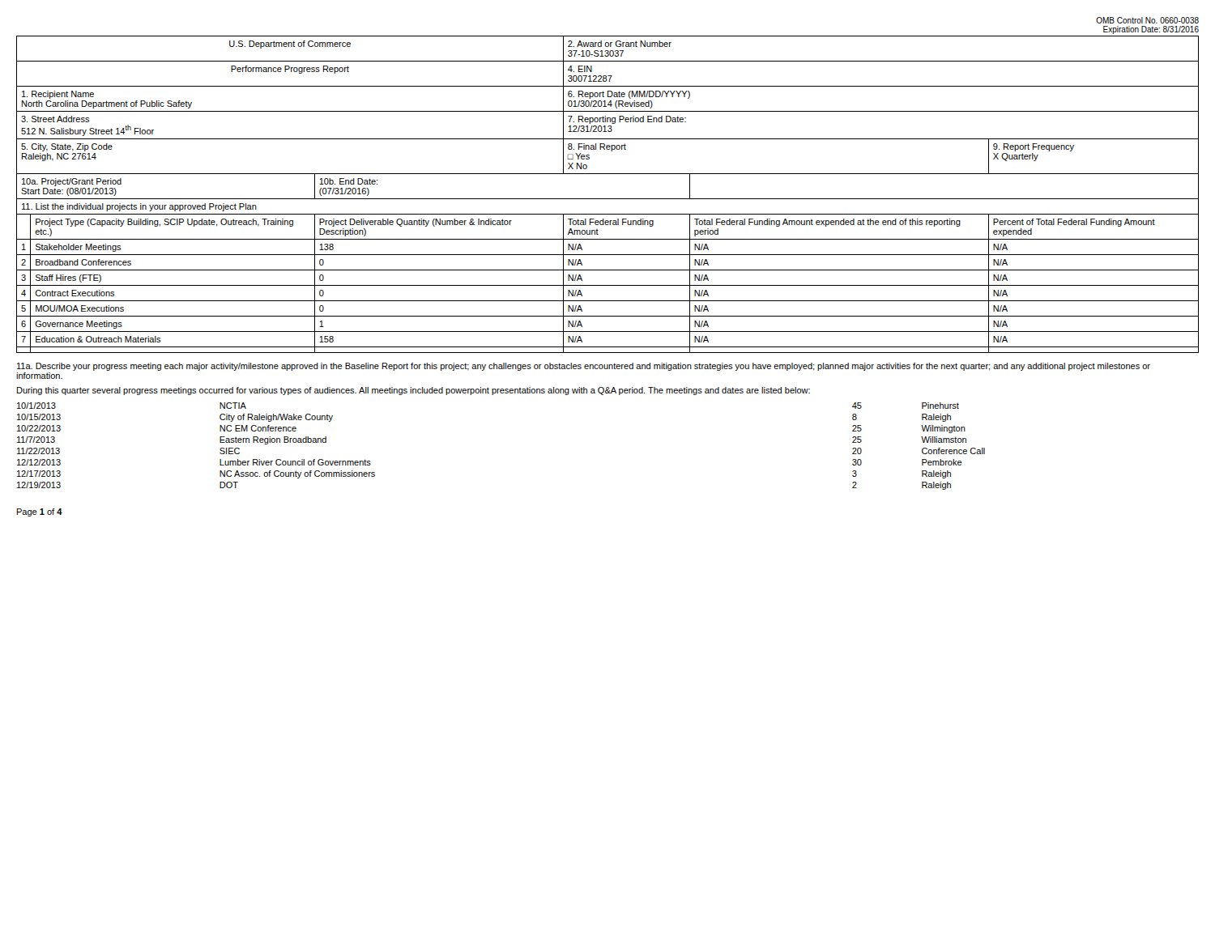OMB Control No. 0660-0038
Expiration Date: 8/31/2016
| U.S. Department of Commerce | 2. Award or Grant Number 37-10-S13037 |
| Performance Progress Report | 4. EIN 300712287 |
| 1. Recipient Name North Carolina Department of Public Safety | 6. Report Date (MM/DD/YYYY) 01/30/2014 (Revised) |
| 3. Street Address 512 N. Salisbury Street 14 th Floor | 7. Reporting Period End Date: 12/31/2013 |
| 5. City, State, Zip Code Raleigh, NC 27614 | 8. Final Report □ Yes X No | 9. Report Frequency X Quarterly |
| 10a. Project/Grant Period Start Date: (08/01/2013) | 10b. End Date: (07/31/2016) | |
| 11. List the individual projects in your approved Project Plan |
| | Project Type (Capacity Building, SCIP Update, Outreach, Training etc.) | Project Deliverable Quantity (Number & Indicator Description) | Total Federal Funding Amount | Total Federal Funding Amount expended at the end of this reporting period | Percent of Total Federal Funding Amount expended |
| 1 | Stakeholder Meetings | 138 | N/A | N/A | N/A |
| 2 | Broadband Conferences | 0 | N/A | N/A | N/A |
| 3 | Staff Hires (FTE) | 0 | N/A | N/A | N/A |
| 4 | Contract Executions | 0 | N/A | N/A | N/A |
| 5 | MOU/MOA Executions | 0 | N/A | N/A | N/A |
| 6 | Governance Meetings | 1 | N/A | N/A | N/A |
| 7 | Education & Outreach Materials | 158 | N/A | N/A | N/A |
11a. Describe your progress meeting each major activity/milestone approved in the Baseline Report for this project; any challenges or obstacles encountered and mitigation strategies you have employed; planned major activities for the next quarter; and any additional project milestones or information.
During this quarter several progress meetings occurred for various types of audiences. All meetings included powerpoint presentations along with a Q&A period. The meetings and dates are listed below:
| 10/1/2013 | NCTIA | 45 | Pinehurst |
| 10/15/2013 | City of Raleigh/Wake County | 8 | Raleigh |
| 10/22/2013 | NC EM Conference | 25 | Wilmington |
| 11/7/2013 | Eastern Region Broadband | 25 | Williamston |
| 11/22/2013 | SIEC | 20 | Conference Call |
| 12/12/2013 | Lumber River Council of Governments | 30 | Pembroke |
| 12/17/2013 | NC Assoc. of County of Commissioners | 3 | Raleigh |
| 12/19/2013 | DOT | 2 | Raleigh |
Page 1 of 4